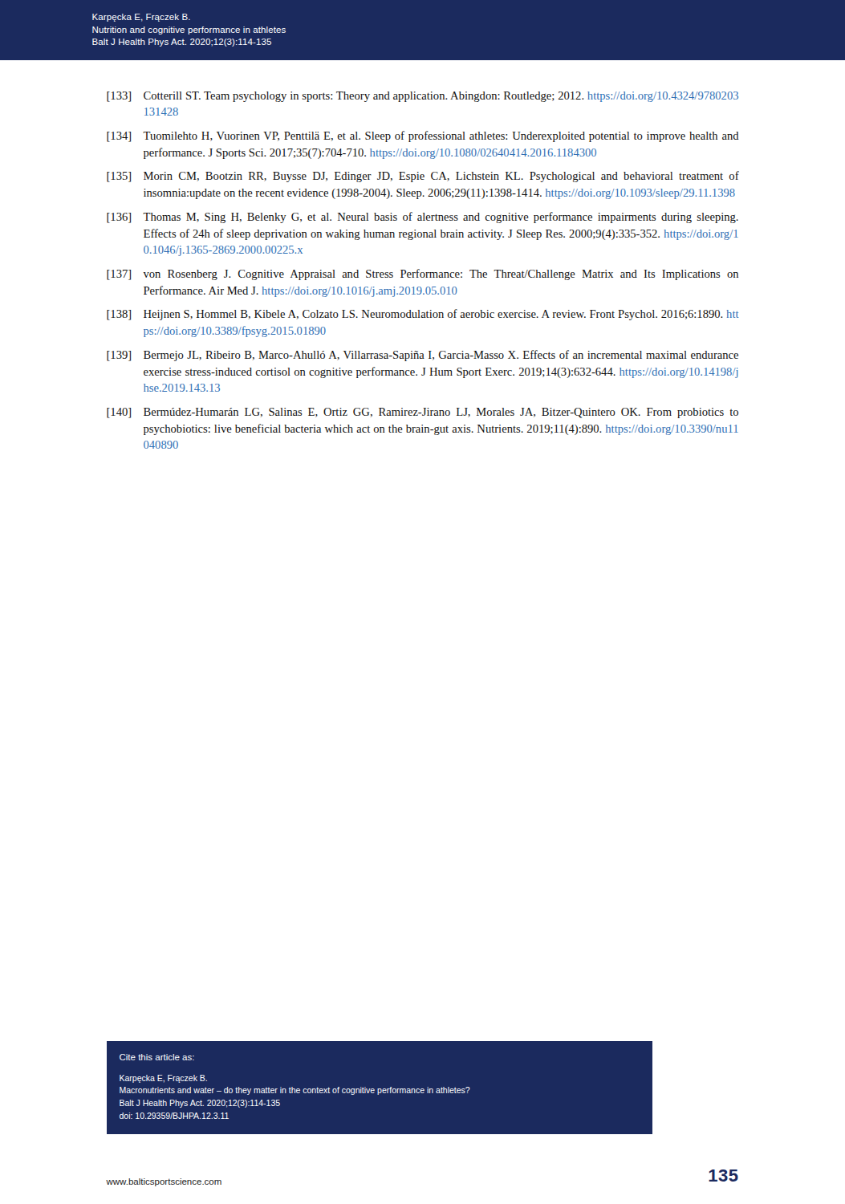Karpęcka E, Frączek B.
Nutrition and cognitive performance in athletes
Balt J Health Phys Act. 2020;12(3):114-135
[133] Cotterill ST. Team psychology in sports: Theory and application. Abingdon: Routledge; 2012. https://doi.org/10.4324/9780203131428
[134] Tuomilehto H, Vuorinen VP, Penttilä E, et al. Sleep of professional athletes: Underexploited potential to improve health and performance. J Sports Sci. 2017;35(7):704-710. https://doi.org/10.1080/02640414.2016.1184300
[135] Morin CM, Bootzin RR, Buysse DJ, Edinger JD, Espie CA, Lichstein KL. Psychological and behavioral treatment of insomnia:update on the recent evidence (1998-2004). Sleep. 2006;29(11):1398-1414. https://doi.org/10.1093/sleep/29.11.1398
[136] Thomas M, Sing H, Belenky G, et al. Neural basis of alertness and cognitive performance impairments during sleeping. Effects of 24h of sleep deprivation on waking human regional brain activity. J Sleep Res. 2000;9(4):335-352. https://doi.org/10.1046/j.1365-2869.2000.00225.x
[137] von Rosenberg J. Cognitive Appraisal and Stress Performance: The Threat/Challenge Matrix and Its Implications on Performance. Air Med J. https://doi.org/10.1016/j.amj.2019.05.010
[138] Heijnen S, Hommel B, Kibele A, Colzato LS. Neuromodulation of aerobic exercise. A review. Front Psychol. 2016;6:1890. https://doi.org/10.3389/fpsyg.2015.01890
[139] Bermejo JL, Ribeiro B, Marco-Ahulló A, Villarrasa-Sapiña I, Garcia-Masso X. Effects of an incremental maximal endurance exercise stress-induced cortisol on cognitive performance. J Hum Sport Exerc. 2019;14(3):632-644. https://doi.org/10.14198/jhse.2019.143.13
[140] Bermúdez-Humarán LG, Salinas E, Ortiz GG, Ramirez-Jirano LJ, Morales JA, Bitzer-Quintero OK. From probiotics to psychobiotics: live beneficial bacteria which act on the brain-gut axis. Nutrients. 2019;11(4):890. https://doi.org/10.3390/nu11040890
Cite this article as:
Karpęcka E, Frączek B.
Macronutrients and water – do they matter in the context of cognitive performance in athletes?
Balt J Health Phys Act. 2020;12(3):114-135
doi: 10.29359/BJHPA.12.3.11
www.balticsportscience.com
135